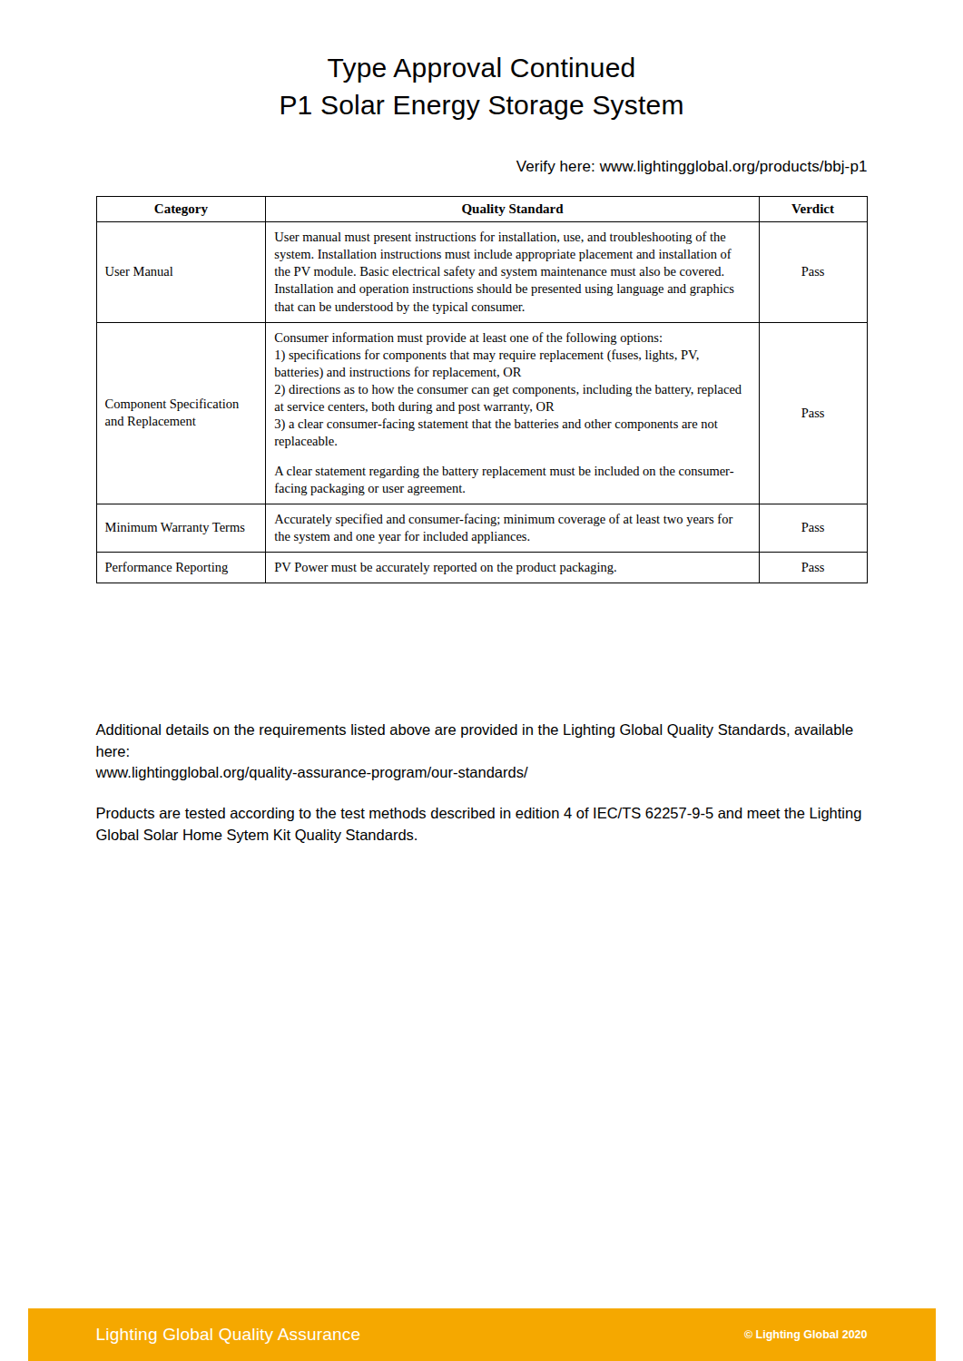Type Approval Continued
P1 Solar Energy Storage System
Verify here: www.lightingglobal.org/products/bbj-p1
| Category | Quality Standard | Verdict |
| --- | --- | --- |
| User Manual | User manual must present instructions for installation, use, and troubleshooting of the system. Installation instructions must include appropriate placement and installation of the PV module. Basic electrical safety and system maintenance must also be covered. Installation and operation instructions should be presented using language and graphics that can be understood by the typical consumer. | Pass |
| Component Specification and Replacement | Consumer information must provide at least one of the following options: 1) specifications for components that may require replacement (fuses, lights, PV, batteries) and instructions for replacement, OR 2) directions as to how the consumer can get components, including the battery, replaced at service centers, both during and post warranty, OR 3) a clear consumer-facing statement that the batteries and other components are not replaceable. A clear statement regarding the battery replacement must be included on the consumer-facing packaging or user agreement. | Pass |
| Minimum Warranty Terms | Accurately specified and consumer-facing; minimum coverage of at least two years for the system and one year for included appliances. | Pass |
| Performance Reporting | PV Power must be accurately reported on the product packaging. | Pass |
Additional details on the requirements listed above are provided in the Lighting Global Quality Standards, available here:
www.lightingglobal.org/quality-assurance-program/our-standards/
Products are tested according to the test methods described in edition 4 of IEC/TS 62257-9-5 and meet the Lighting Global Solar Home Sytem Kit Quality Standards.
Lighting Global Quality Assurance
© Lighting Global 2020